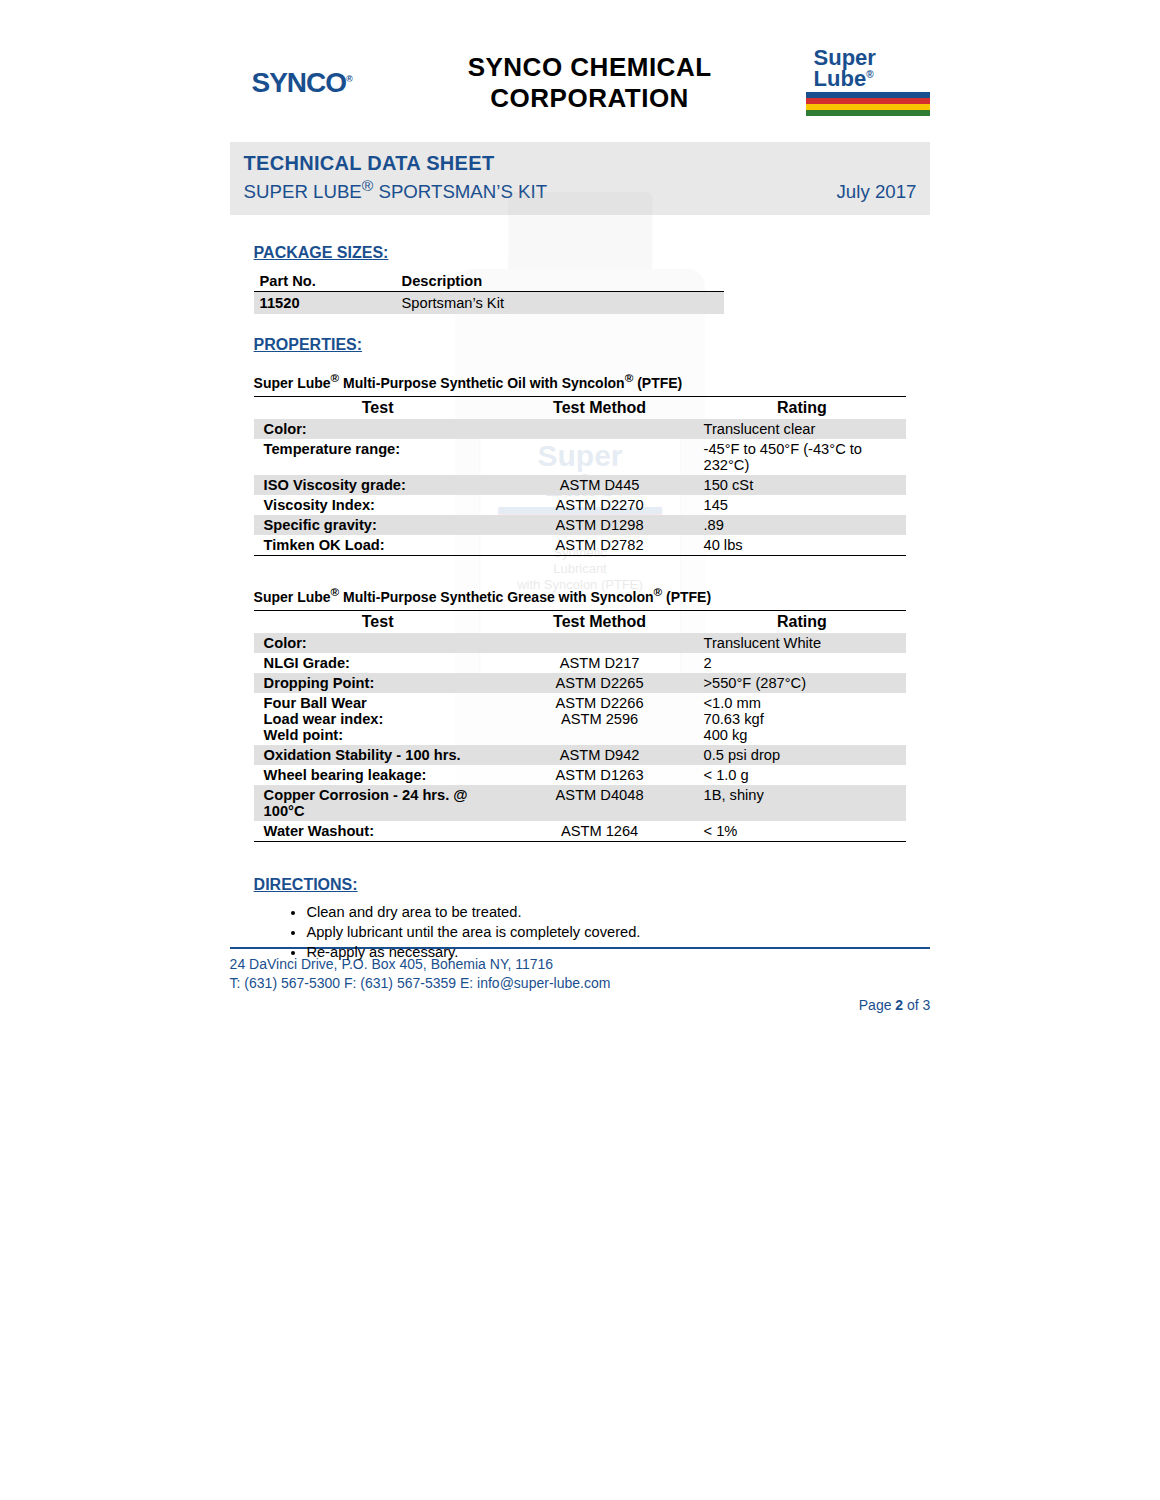Super
Lube
Synthetic
Lubricant
with Syncolon (PTFE)
SYNCO
SYNCO CHEMICAL CORPORATION
Super
Lube®
TECHNICAL DATA SHEET
SUPER LUBE® SPORTSMAN’S KIT July 2017
PACKAGE SIZES:
| Part No. | Description |
| --- | --- |
| 11520 | Sportsman’s Kit |
PROPERTIES:
Super Lube® Multi-Purpose Synthetic Oil with Syncolon® (PTFE)
| Test | Test Method | Rating |
| --- | --- | --- |
| Color: | | Translucent clear |
| Temperature range: | | -45°F to 450°F (-43°C to 232°C) |
| ISO Viscosity grade: | ASTM D445 | 150 cSt |
| Viscosity Index: | ASTM D2270 | 145 |
| Specific gravity: | ASTM D1298 | .89 |
| Timken OK Load: | ASTM D2782 | 40 lbs |
Super Lube® Multi-Purpose Synthetic Grease with Syncolon® (PTFE)
| Test | Test Method | Rating |
| --- | --- | --- |
| Color: | | Translucent White |
| NLGI Grade: | ASTM D217 | 2 |
| Dropping Point: | ASTM D2265 | >550°F (287°C) |
| Four Ball Wear Load wear index: Weld point: | ASTM D2266 ASTM 2596 | <1.0 mm 70.63 kgf 400 kg |
| Oxidation Stability - 100 hrs. | ASTM D942 | 0.5 psi drop |
| Wheel bearing leakage: | ASTM D1263 | < 1.0 g |
| Copper Corrosion - 24 hrs. @ 100°C | ASTM D4048 | 1B, shiny |
| Water Washout: | ASTM 1264 | < 1% |
DIRECTIONS:
Clean and dry area to be treated.
Apply lubricant until the area is completely covered.
Re-apply as necessary.
24 DaVinci Drive, P.O. Box 405, Bohemia NY, 11716
T: (631) 567-5300 F: (631) 567-5359 E: info@super-lube.com
Page 2 of 3